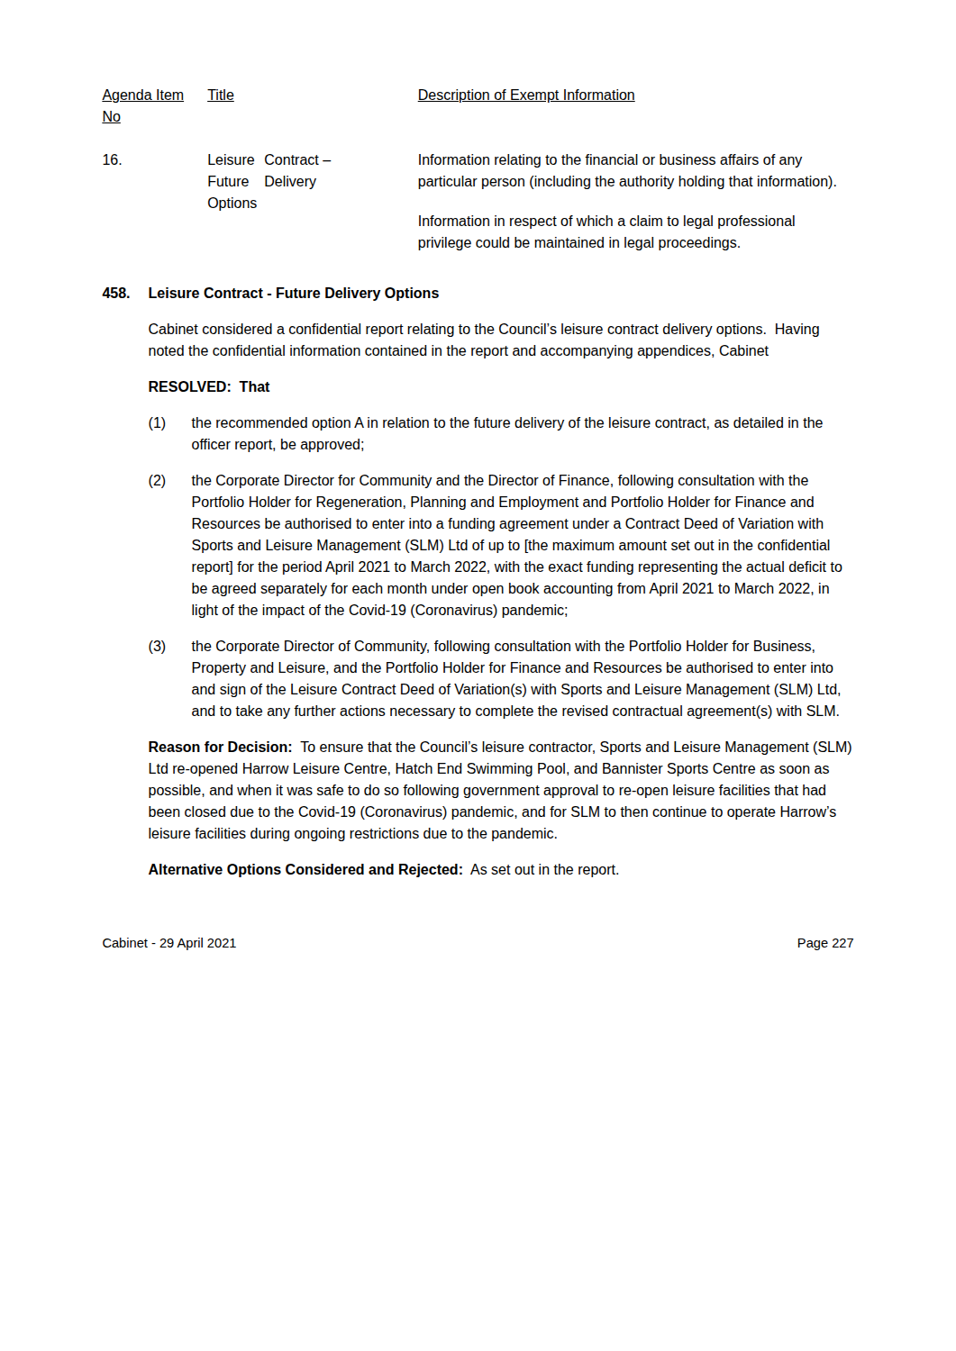| Agenda Item No | Title | Description of Exempt Information |
| --- | --- | --- |
| 16. | Leisure Future Options Contract – Delivery | Information relating to the financial or business affairs of any particular person (including the authority holding that information). Information in respect of which a claim to legal professional privilege could be maintained in legal proceedings. |
458. Leisure Contract - Future Delivery Options
Cabinet considered a confidential report relating to the Council’s leisure contract delivery options. Having noted the confidential information contained in the report and accompanying appendices, Cabinet
RESOLVED: That
the recommended option A in relation to the future delivery of the leisure contract, as detailed in the officer report, be approved;
the Corporate Director for Community and the Director of Finance, following consultation with the Portfolio Holder for Regeneration, Planning and Employment and Portfolio Holder for Finance and Resources be authorised to enter into a funding agreement under a Contract Deed of Variation with Sports and Leisure Management (SLM) Ltd of up to [the maximum amount set out in the confidential report] for the period April 2021 to March 2022, with the exact funding representing the actual deficit to be agreed separately for each month under open book accounting from April 2021 to March 2022, in light of the impact of the Covid-19 (Coronavirus) pandemic;
the Corporate Director of Community, following consultation with the Portfolio Holder for Business, Property and Leisure, and the Portfolio Holder for Finance and Resources be authorised to enter into and sign of the Leisure Contract Deed of Variation(s) with Sports and Leisure Management (SLM) Ltd, and to take any further actions necessary to complete the revised contractual agreement(s) with SLM.
Reason for Decision: To ensure that the Council’s leisure contractor, Sports and Leisure Management (SLM) Ltd re-opened Harrow Leisure Centre, Hatch End Swimming Pool, and Bannister Sports Centre as soon as possible, and when it was safe to do so following government approval to re-open leisure facilities that had been closed due to the Covid-19 (Coronavirus) pandemic, and for SLM to then continue to operate Harrow’s leisure facilities during ongoing restrictions due to the pandemic.
Alternative Options Considered and Rejected: As set out in the report.
Cabinet - 29 April 2021 Page 227